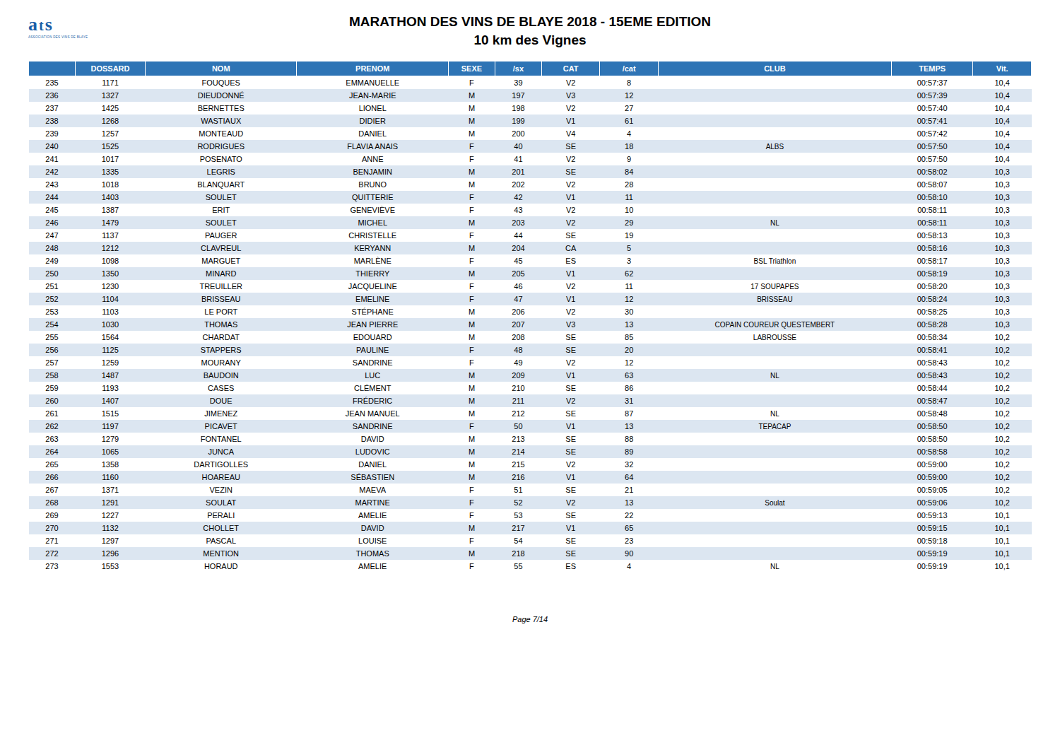ats
ASSOCIATION DES VINS DE BLAYE
MARATHON DES VINS DE BLAYE 2018 - 15EME EDITION
10 km des Vignes
| | DOSSARD | NOM | PRENOM | SEXE | /sx | CAT | /cat | CLUB | TEMPS | Vit. |
| --- | --- | --- | --- | --- | --- | --- | --- | --- | --- | --- |
| 235 | 1171 | FOUQUES | EMMANUELLE | F | 39 | V2 | 8 | | 00:57:37 | 10,4 |
| 236 | 1327 | DIEUDONNÉ | JEAN-MARIE | M | 197 | V3 | 12 | | 00:57:39 | 10,4 |
| 237 | 1425 | BERNETTES | LIONEL | M | 198 | V2 | 27 | | 00:57:40 | 10,4 |
| 238 | 1268 | WASTIAUX | DIDIER | M | 199 | V1 | 61 | | 00:57:41 | 10,4 |
| 239 | 1257 | MONTEAUD | DANIEL | M | 200 | V4 | 4 | | 00:57:42 | 10,4 |
| 240 | 1525 | RODRIGUES | FLAVIA ANAIS | F | 40 | SE | 18 | ALBS | 00:57:50 | 10,4 |
| 241 | 1017 | POSENATO | ANNE | F | 41 | V2 | 9 | | 00:57:50 | 10,4 |
| 242 | 1335 | LEGRIS | BENJAMIN | M | 201 | SE | 84 | | 00:58:02 | 10,3 |
| 243 | 1018 | BLANQUART | BRUNO | M | 202 | V2 | 28 | | 00:58:07 | 10,3 |
| 244 | 1403 | SOULET | QUITTERIE | F | 42 | V1 | 11 | | 00:58:10 | 10,3 |
| 245 | 1387 | ERIT | GENEVIÈVE | F | 43 | V2 | 10 | | 00:58:11 | 10,3 |
| 246 | 1479 | SOULET | MICHEL | M | 203 | V2 | 29 | NL | 00:58:11 | 10,3 |
| 247 | 1137 | PAUGER | CHRISTELLE | F | 44 | SE | 19 | | 00:58:13 | 10,3 |
| 248 | 1212 | CLAVREUL | KERYANN | M | 204 | CA | 5 | | 00:58:16 | 10,3 |
| 249 | 1098 | MARGUET | MARLÈNE | F | 45 | ES | 3 | BSL Triathlon | 00:58:17 | 10,3 |
| 250 | 1350 | MINARD | THIERRY | M | 205 | V1 | 62 | | 00:58:19 | 10,3 |
| 251 | 1230 | TREUILLER | JACQUELINE | F | 46 | V2 | 11 | 17 SOUPAPES | 00:58:20 | 10,3 |
| 252 | 1104 | BRISSEAU | EMELINE | F | 47 | V1 | 12 | BRISSEAU | 00:58:24 | 10,3 |
| 253 | 1103 | LE PORT | STÉPHANE | M | 206 | V2 | 30 | | 00:58:25 | 10,3 |
| 254 | 1030 | THOMAS | JEAN PIERRE | M | 207 | V3 | 13 | COPAIN COUREUR QUESTEMBERT | 00:58:28 | 10,3 |
| 255 | 1564 | CHARDAT | EDOUARD | M | 208 | SE | 85 | LABROUSSE | 00:58:34 | 10,2 |
| 256 | 1125 | STAPPERS | PAULINE | F | 48 | SE | 20 | | 00:58:41 | 10,2 |
| 257 | 1259 | MOURANY | SANDRINE | F | 49 | V2 | 12 | | 00:58:43 | 10,2 |
| 258 | 1487 | BAUDOIN | LUC | M | 209 | V1 | 63 | NL | 00:58:43 | 10,2 |
| 259 | 1193 | CASES | CLÉMENT | M | 210 | SE | 86 | | 00:58:44 | 10,2 |
| 260 | 1407 | DOUE | FRÉDERIC | M | 211 | V2 | 31 | | 00:58:47 | 10,2 |
| 261 | 1515 | JIMENEZ | JEAN MANUEL | M | 212 | SE | 87 | NL | 00:58:48 | 10,2 |
| 262 | 1197 | PICAVET | SANDRINE | F | 50 | V1 | 13 | TEPACAP | 00:58:50 | 10,2 |
| 263 | 1279 | FONTANEL | DAVID | M | 213 | SE | 88 | | 00:58:50 | 10,2 |
| 264 | 1065 | JUNCA | LUDOVIC | M | 214 | SE | 89 | | 00:58:58 | 10,2 |
| 265 | 1358 | DARTIGOLLES | DANIEL | M | 215 | V2 | 32 | | 00:59:00 | 10,2 |
| 266 | 1160 | HOAREAU | SÉBASTIEN | M | 216 | V1 | 64 | | 00:59:00 | 10,2 |
| 267 | 1371 | VEZIN | MAEVA | F | 51 | SE | 21 | | 00:59:05 | 10,2 |
| 268 | 1291 | SOULAT | MARTINE | F | 52 | V2 | 13 | Soulat | 00:59:06 | 10,2 |
| 269 | 1227 | PERALI | AMELIE | F | 53 | SE | 22 | | 00:59:13 | 10,1 |
| 270 | 1132 | CHOLLET | DAVID | M | 217 | V1 | 65 | | 00:59:15 | 10,1 |
| 271 | 1297 | PASCAL | LOUISE | F | 54 | SE | 23 | | 00:59:18 | 10,1 |
| 272 | 1296 | MENTION | THOMAS | M | 218 | SE | 90 | | 00:59:19 | 10,1 |
| 273 | 1553 | HORAUD | AMELIE | F | 55 | ES | 4 | NL | 00:59:19 | 10,1 |
Page 7/14